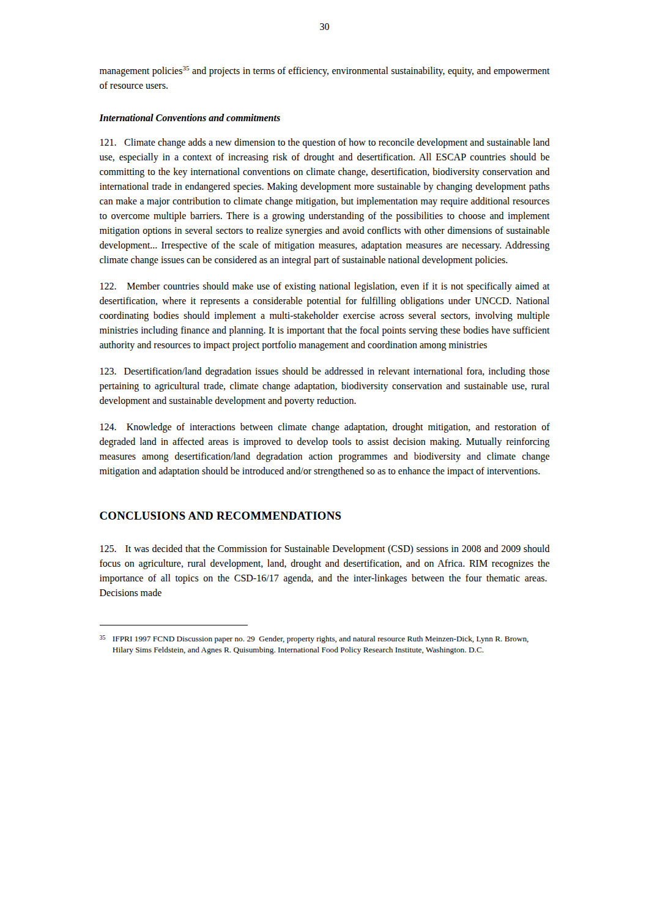30
management policies35 and projects in terms of efficiency, environmental sustainability, equity, and empowerment of resource users.
International Conventions and commitments
121. Climate change adds a new dimension to the question of how to reconcile development and sustainable land use, especially in a context of increasing risk of drought and desertification. All ESCAP countries should be committing to the key international conventions on climate change, desertification, biodiversity conservation and international trade in endangered species. Making development more sustainable by changing development paths can make a major contribution to climate change mitigation, but implementation may require additional resources to overcome multiple barriers. There is a growing understanding of the possibilities to choose and implement mitigation options in several sectors to realize synergies and avoid conflicts with other dimensions of sustainable development... Irrespective of the scale of mitigation measures, adaptation measures are necessary. Addressing climate change issues can be considered as an integral part of sustainable national development policies.
122. Member countries should make use of existing national legislation, even if it is not specifically aimed at desertification, where it represents a considerable potential for fulfilling obligations under UNCCD. National coordinating bodies should implement a multi-stakeholder exercise across several sectors, involving multiple ministries including finance and planning. It is important that the focal points serving these bodies have sufficient authority and resources to impact project portfolio management and coordination among ministries
123. Desertification/land degradation issues should be addressed in relevant international fora, including those pertaining to agricultural trade, climate change adaptation, biodiversity conservation and sustainable use, rural development and sustainable development and poverty reduction.
124. Knowledge of interactions between climate change adaptation, drought mitigation, and restoration of degraded land in affected areas is improved to develop tools to assist decision making. Mutually reinforcing measures among desertification/land degradation action programmes and biodiversity and climate change mitigation and adaptation should be introduced and/or strengthened so as to enhance the impact of interventions.
CONCLUSIONS AND RECOMMENDATIONS
125. It was decided that the Commission for Sustainable Development (CSD) sessions in 2008 and 2009 should focus on agriculture, rural development, land, drought and desertification, and on Africa. RIM recognizes the importance of all topics on the CSD-16/17 agenda, and the inter-linkages between the four thematic areas. Decisions made
35 IFPRI 1997 FCND Discussion paper no. 29 Gender, property rights, and natural resource Ruth Meinzen-Dick, Lynn R. Brown, Hilary Sims Feldstein, and Agnes R. Quisumbing. International Food Policy Research Institute, Washington. D.C.